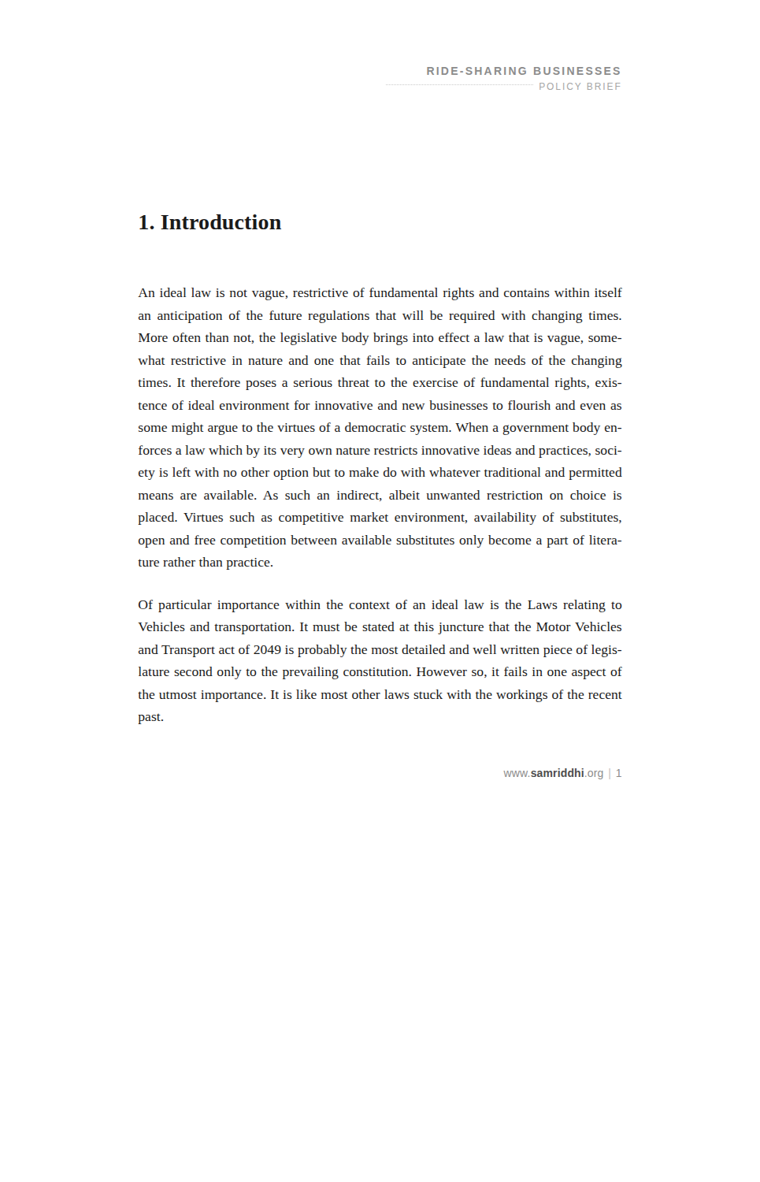Ride-Sharing Businesses
Policy Brief
1. Introduction
An ideal law is not vague, restrictive of fundamental rights and contains within itself an anticipation of the future regulations that will be required with changing times. More often than not, the legislative body brings into effect a law that is vague, somewhat restrictive in nature and one that fails to anticipate the needs of the changing times. It therefore poses a serious threat to the exercise of fundamental rights, existence of ideal environment for innovative and new businesses to flourish and even as some might argue to the virtues of a democratic system. When a government body enforces a law which by its very own nature restricts innovative ideas and practices, society is left with no other option but to make do with whatever traditional and permitted means are available. As such an indirect, albeit unwanted restriction on choice is placed. Virtues such as competitive market environment, availability of substitutes, open and free competition between available substitutes only become a part of literature rather than practice.
Of particular importance within the context of an ideal law is the Laws relating to Vehicles and transportation. It must be stated at this juncture that the Motor Vehicles and Transport act of 2049 is probably the most detailed and well written piece of legislature second only to the prevailing constitution. However so, it fails in one aspect of the utmost importance. It is like most other laws stuck with the workings of the recent past.
www.samriddhi.org|1